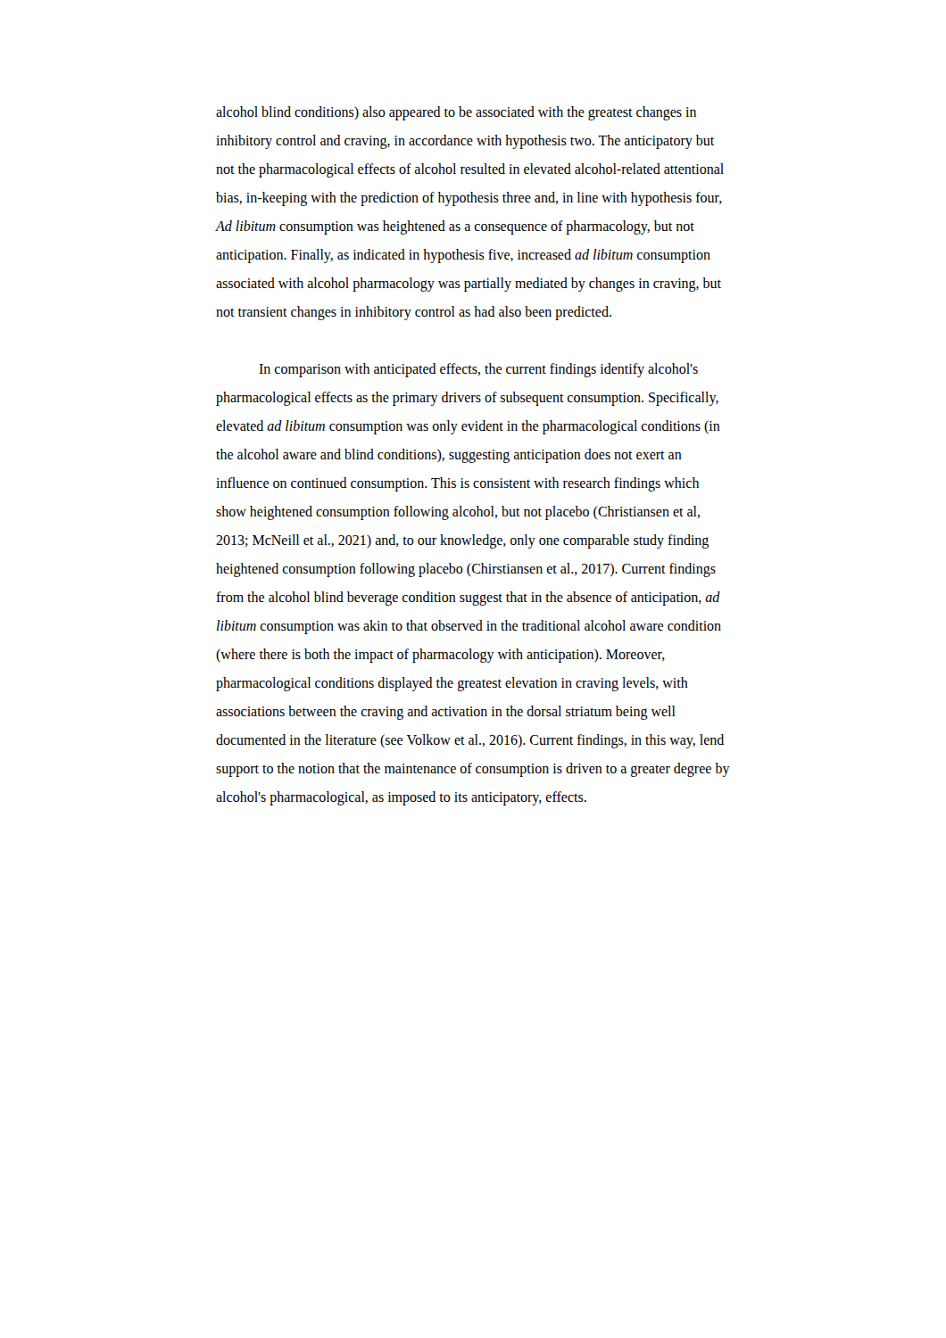alcohol blind conditions) also appeared to be associated with the greatest changes in inhibitory control and craving, in accordance with hypothesis two. The anticipatory but not the pharmacological effects of alcohol resulted in elevated alcohol-related attentional bias, in-keeping with the prediction of hypothesis three and, in line with hypothesis four, Ad libitum consumption was heightened as a consequence of pharmacology, but not anticipation. Finally, as indicated in hypothesis five, increased ad libitum consumption associated with alcohol pharmacology was partially mediated by changes in craving, but not transient changes in inhibitory control as had also been predicted.
In comparison with anticipated effects, the current findings identify alcohol's pharmacological effects as the primary drivers of subsequent consumption. Specifically, elevated ad libitum consumption was only evident in the pharmacological conditions (in the alcohol aware and blind conditions), suggesting anticipation does not exert an influence on continued consumption. This is consistent with research findings which show heightened consumption following alcohol, but not placebo (Christiansen et al, 2013; McNeill et al., 2021) and, to our knowledge, only one comparable study finding heightened consumption following placebo (Chirstiansen et al., 2017). Current findings from the alcohol blind beverage condition suggest that in the absence of anticipation, ad libitum consumption was akin to that observed in the traditional alcohol aware condition (where there is both the impact of pharmacology with anticipation). Moreover, pharmacological conditions displayed the greatest elevation in craving levels, with associations between the craving and activation in the dorsal striatum being well documented in the literature (see Volkow et al., 2016). Current findings, in this way, lend support to the notion that the maintenance of consumption is driven to a greater degree by alcohol's pharmacological, as imposed to its anticipatory, effects.